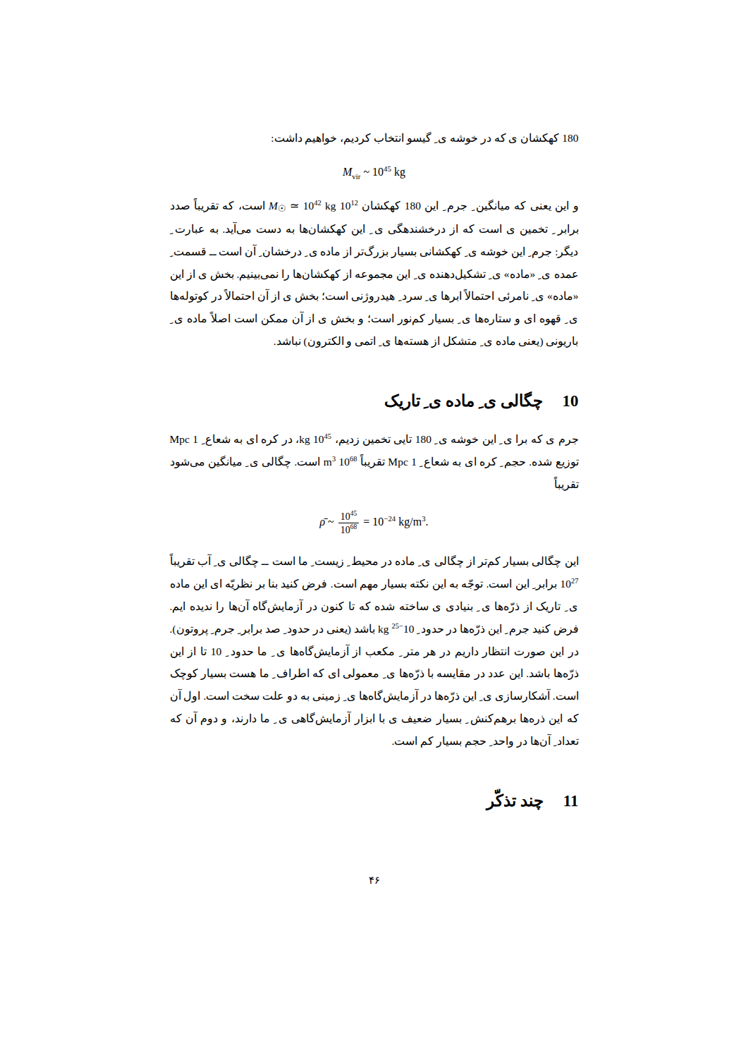180 کهکشان ی که در خوشه ی ِ گیسو انتخاب کردیم، خواهیم داشت:
Mvir ~ 1045 kg
و این یعنی که میانگین ِ جرم ِ این 180 کهکشان 1012 M☉ ≃ 1042 kg است، که تقریباً صدد برابر ِ تخمین ی است که از درخشندهگی ی ِ این کهکشان‌ها به دست می‌آید. به عبارت ِ دیگر: جرم ِ این خوشه ی ِ کهکشانی بسیار بزرگ‌تر از ماده ی ِ درخشان ِ آن است ــ قسمت ِ عمده ی ِ «ماده» ی ِ تشکیل‌دهنده ی ِ این مجموعه از کهکشان‌ها را نمی‌بینیم. بخش ی از این «ماده» ی ِ نامرئی احتمالاً ابرها ی ِ سرد ِ هیدروژنی است؛ بخش ی از آن احتمالاً در کوتوله‌ها ی ِ قهوه ای و ستاره‌ها ی ِ بسیار کم‌نور است؛ و بخش ی از آن ممکن است اصلاً ماده ی ِ باریونی (یعنی ماده ی ِ متشکل از هسته‌ها ی ِ اتمی و الکترون) نباشد.
10چگالی ی ِ ماده ی ِ تاریک
جرم ی که برا ی ِ این خوشه ی ِ 180 تایی تخمین زدیم، 1045 kg، در کره ای به شعاع ِ 1 Mpc توزیع شده. حجم ِ کره ای به شعاع ِ 1 Mpc تقریباً 1068 m3 است. چگالی ی ِ میانگین می‌شود تقریباً
ρ̄ ~ 10451068 = 10−24 kg/m3.
این چگالی بسیار کم‌تر از چگالی ی ِ ماده در محیط ِ زیست ِ ما است ــ چگالی ی ِ آب تقریباً 1027 برابر ِ این است. توجّه به این نکته بسیار مهم است. فرض کنید بنا بر نظریّه ای این ماده ی ِ تاریک از ذرّه‌ها ی ِ بنیادی ی ساخته شده که تا کنون در آزمایش‌گاه آن‌ها را ندیده ایم. فرض کنید جرم ِ این ذرّه‌ها در حدود ِ 10−25 kg باشد (یعنی در حدود ِ صد برابر ِ جرم ِ پروتون). در این صورت انتظار داریم در هر متر ِ مکعب از آزمایش‌گاه‌ها ی ِ ما حدود ِ 10 تا از این ذرّه‌ها باشد. این عدد در مقایسه با ذرّه‌ها ی ِ معمولی ای که اطراف ِ ما هست بسیار کوچک است. آشکارسازی ی ِ این ذرّه‌ها در آزمایش‌گاه‌ها ی ِ زمینی به دو علت سخت است. اول آن که این ذره‌ها برهم‌کنش ِ بسیار ضعیف ی با ابزار آزمایش‌گاهی ی ِ ما دارند، و دوم آن که تعداد ِ آن‌ها در واحد ِ حجم بسیار کم است.
11چند تذکّر
۴۶